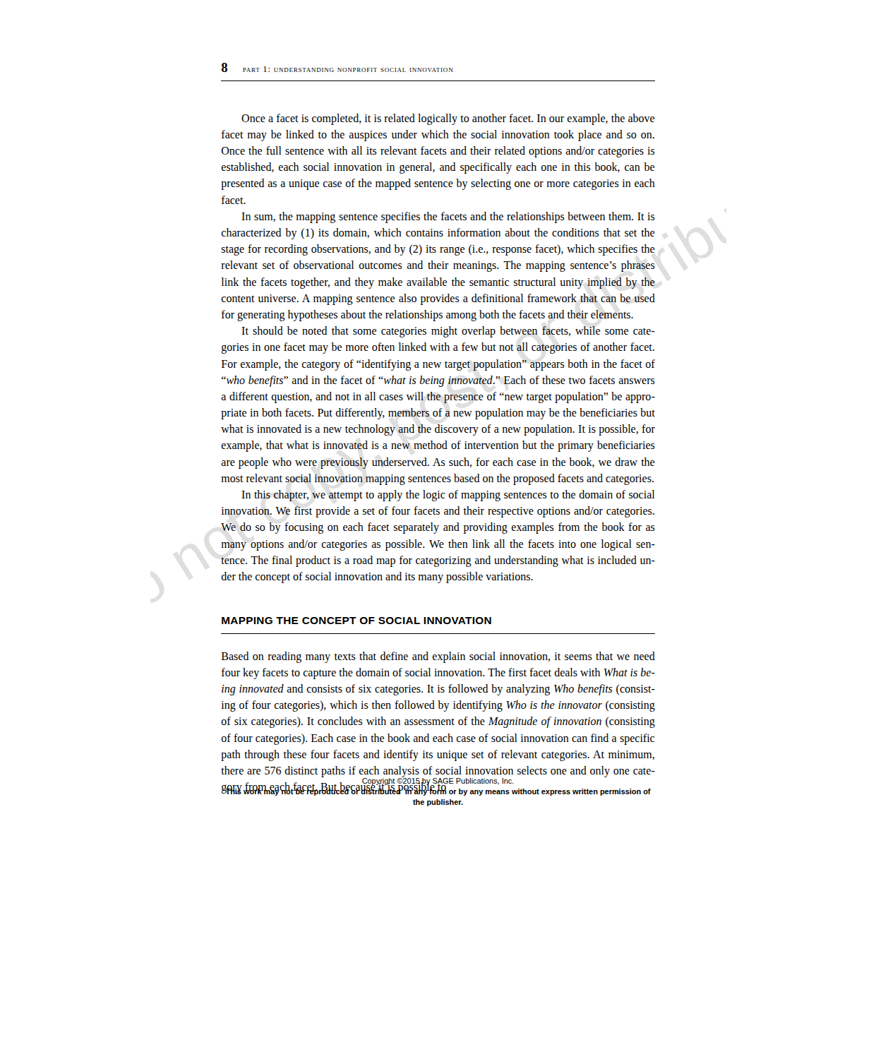8 Part 1: Understanding Nonprofit Social Innovation
Once a facet is completed, it is related logically to another facet. In our example, the above facet may be linked to the auspices under which the social innovation took place and so on. Once the full sentence with all its relevant facets and their related options and/or categories is established, each social innovation in general, and specifically each one in this book, can be presented as a unique case of the mapped sentence by selecting one or more categories in each facet.
In sum, the mapping sentence specifies the facets and the relationships between them. It is characterized by (1) its domain, which contains information about the conditions that set the stage for recording observations, and by (2) its range (i.e., response facet), which specifies the relevant set of observational outcomes and their meanings. The mapping sentence’s phrases link the facets together, and they make available the semantic structural unity implied by the content universe. A mapping sentence also provides a definitional framework that can be used for generating hypotheses about the relationships among both the facets and their elements.
It should be noted that some categories might overlap between facets, while some categories in one facet may be more often linked with a few but not all categories of another facet. For example, the category of “identifying a new target population” appears both in the facet of “who benefits” and in the facet of “what is being innovated.” Each of these two facets answers a different question, and not in all cases will the presence of “new target population” be appropriate in both facets. Put differently, members of a new population may be the beneficiaries but what is innovated is a new technology and the discovery of a new population. It is possible, for example, that what is innovated is a new method of intervention but the primary beneficiaries are people who were previously underserved. As such, for each case in the book, we draw the most relevant social innovation mapping sentences based on the proposed facets and categories.
In this chapter, we attempt to apply the logic of mapping sentences to the domain of social innovation. We first provide a set of four facets and their respective options and/or categories. We do so by focusing on each facet separately and providing examples from the book for as many options and/or categories as possible. We then link all the facets into one logical sentence. The final product is a road map for categorizing and understanding what is included under the concept of social innovation and its many possible variations.
Mapping the Concept of Social Innovation
Based on reading many texts that define and explain social innovation, it seems that we need four key facets to capture the domain of social innovation. The first facet deals with What is being innovated and consists of six categories. It is followed by analyzing Who benefits (consisting of four categories), which is then followed by identifying Who is the innovator (consisting of six categories). It concludes with an assessment of the Magnitude of innovation (consisting of four categories). Each case in the book and each case of social innovation can find a specific path through these four facets and identify its unique set of relevant categories. At minimum, there are 576 distinct paths if each analysis of social innovation selects one and only one category from each facet. But because it is possible to
Do not copy, post, or distribute
Copyright ©2015 by SAGE Publications, Inc.
This work may not be reproduced or distributed in any form or by any means without express written permission of the publisher.